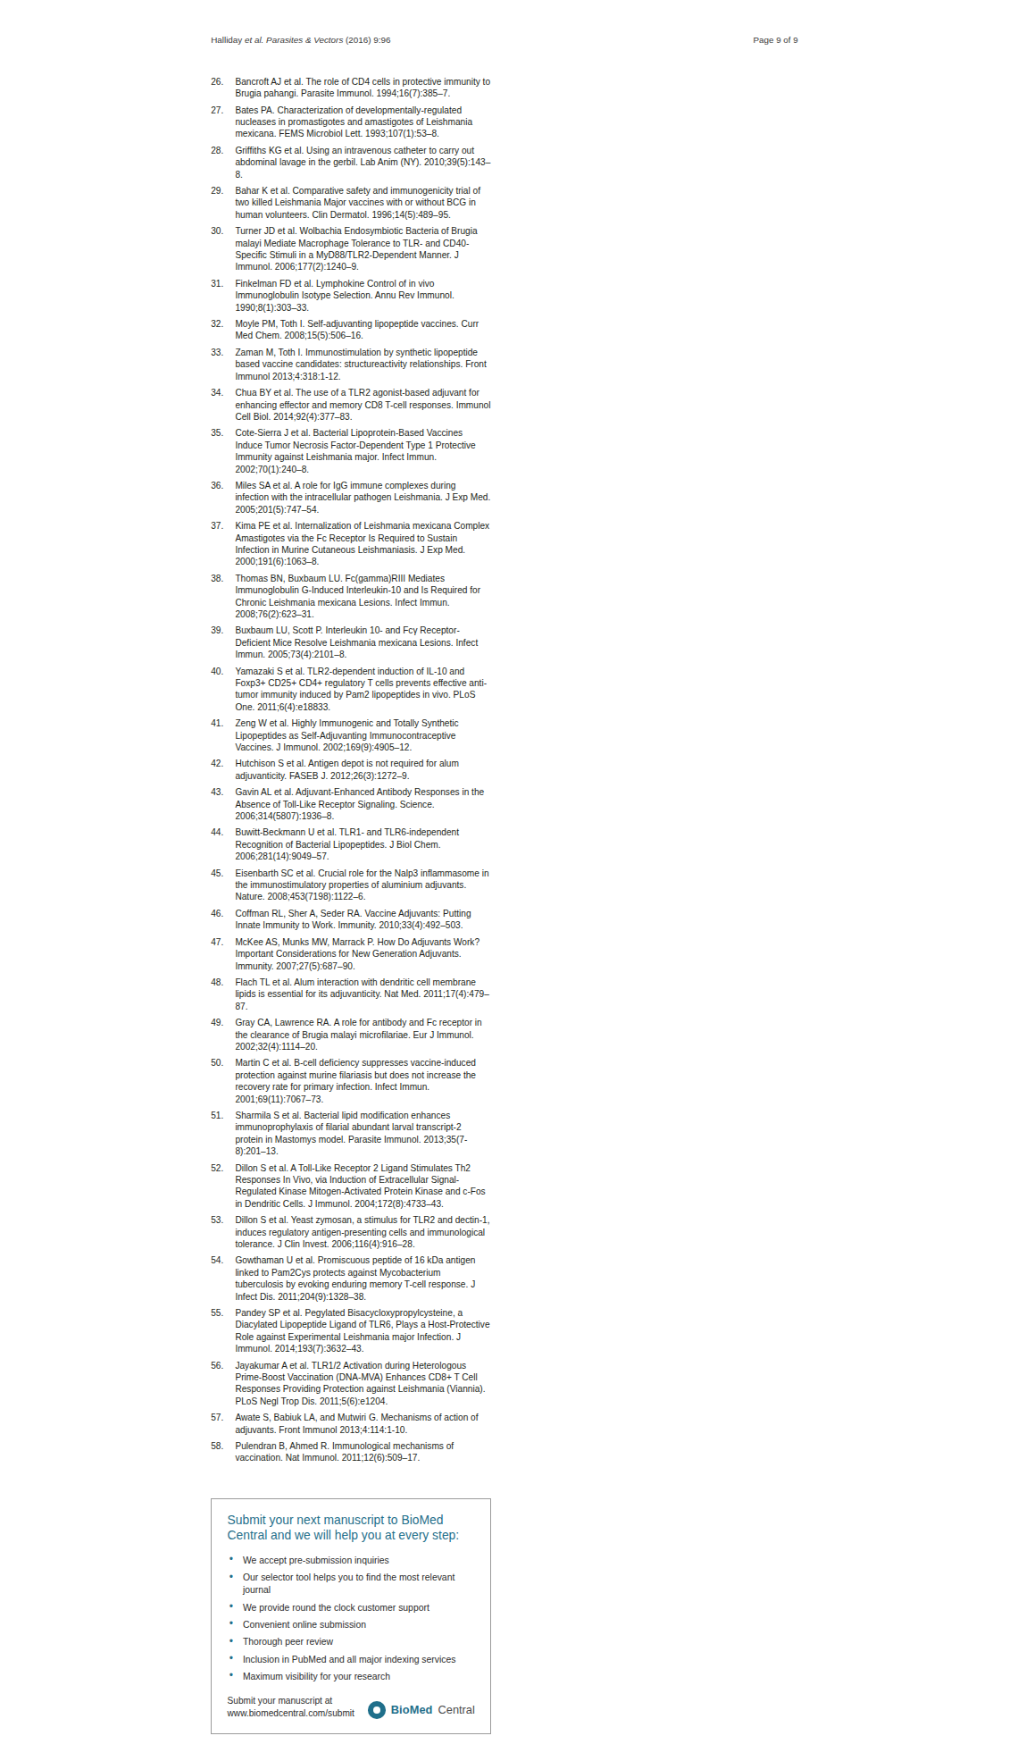Halliday et al. Parasites & Vectors (2016) 9:96
Page 9 of 9
Bancroft AJ et al. The role of CD4 cells in protective immunity to Brugia pahangi. Parasite Immunol. 1994;16(7):385–7.
Bates PA. Characterization of developmentally-regulated nucleases in promastigotes and amastigotes of Leishmania mexicana. FEMS Microbiol Lett. 1993;107(1):53–8.
Griffiths KG et al. Using an intravenous catheter to carry out abdominal lavage in the gerbil. Lab Anim (NY). 2010;39(5):143–8.
Bahar K et al. Comparative safety and immunogenicity trial of two killed Leishmania Major vaccines with or without BCG in human volunteers. Clin Dermatol. 1996;14(5):489–95.
Turner JD et al. Wolbachia Endosymbiotic Bacteria of Brugia malayi Mediate Macrophage Tolerance to TLR- and CD40-Specific Stimuli in a MyD88/TLR2-Dependent Manner. J Immunol. 2006;177(2):1240–9.
Finkelman FD et al. Lymphokine Control of in vivo Immunoglobulin Isotype Selection. Annu Rev Immunol. 1990;8(1):303–33.
Moyle PM, Toth I. Self-adjuvanting lipopeptide vaccines. Curr Med Chem. 2008;15(5):506–16.
Zaman M, Toth I. Immunostimulation by synthetic lipopeptide based vaccine candidates: structureactivity relationships. Front Immunol 2013;4:318:1-12.
Chua BY et al. The use of a TLR2 agonist-based adjuvant for enhancing effector and memory CD8 T-cell responses. Immunol Cell Biol. 2014;92(4):377–83.
Cote-Sierra J et al. Bacterial Lipoprotein-Based Vaccines Induce Tumor Necrosis Factor-Dependent Type 1 Protective Immunity against Leishmania major. Infect Immun. 2002;70(1):240–8.
Miles SA et al. A role for IgG immune complexes during infection with the intracellular pathogen Leishmania. J Exp Med. 2005;201(5):747–54.
Kima PE et al. Internalization of Leishmania mexicana Complex Amastigotes via the Fc Receptor Is Required to Sustain Infection in Murine Cutaneous Leishmaniasis. J Exp Med. 2000;191(6):1063–8.
Thomas BN, Buxbaum LU. Fc(gamma)RIII Mediates Immunoglobulin G-Induced Interleukin-10 and Is Required for Chronic Leishmania mexicana Lesions. Infect Immun. 2008;76(2):623–31.
Buxbaum LU, Scott P. Interleukin 10- and Fcγ Receptor-Deficient Mice Resolve Leishmania mexicana Lesions. Infect Immun. 2005;73(4):2101–8.
Yamazaki S et al. TLR2-dependent induction of IL-10 and Foxp3+ CD25+ CD4+ regulatory T cells prevents effective anti-tumor immunity induced by Pam2 lipopeptides in vivo. PLoS One. 2011;6(4):e18833.
Zeng W et al. Highly Immunogenic and Totally Synthetic Lipopeptides as Self-Adjuvanting Immunocontraceptive Vaccines. J Immunol. 2002;169(9):4905–12.
Hutchison S et al. Antigen depot is not required for alum adjuvanticity. FASEB J. 2012;26(3):1272–9.
Gavin AL et al. Adjuvant-Enhanced Antibody Responses in the Absence of Toll-Like Receptor Signaling. Science. 2006;314(5807):1936–8.
Buwitt-Beckmann U et al. TLR1- and TLR6-independent Recognition of Bacterial Lipopeptides. J Biol Chem. 2006;281(14):9049–57.
Eisenbarth SC et al. Crucial role for the Nalp3 inflammasome in the immunostimulatory properties of aluminium adjuvants. Nature. 2008;453(7198):1122–6.
Coffman RL, Sher A, Seder RA. Vaccine Adjuvants: Putting Innate Immunity to Work. Immunity. 2010;33(4):492–503.
McKee AS, Munks MW, Marrack P. How Do Adjuvants Work? Important Considerations for New Generation Adjuvants. Immunity. 2007;27(5):687–90.
Flach TL et al. Alum interaction with dendritic cell membrane lipids is essential for its adjuvanticity. Nat Med. 2011;17(4):479–87.
Gray CA, Lawrence RA. A role for antibody and Fc receptor in the clearance of Brugia malayi microfilariae. Eur J Immunol. 2002;32(4):1114–20.
Martin C et al. B-cell deficiency suppresses vaccine-induced protection against murine filariasis but does not increase the recovery rate for primary infection. Infect Immun. 2001;69(11):7067–73.
Sharmila S et al. Bacterial lipid modification enhances immunoprophylaxis of filarial abundant larval transcript-2 protein in Mastomys model. Parasite Immunol. 2013;35(7-8):201–13.
Dillon S et al. A Toll-Like Receptor 2 Ligand Stimulates Th2 Responses In Vivo, via Induction of Extracellular Signal-Regulated Kinase Mitogen-Activated Protein Kinase and c-Fos in Dendritic Cells. J Immunol. 2004;172(8):4733–43.
Dillon S et al. Yeast zymosan, a stimulus for TLR2 and dectin-1, induces regulatory antigen-presenting cells and immunological tolerance. J Clin Invest. 2006;116(4):916–28.
Gowthaman U et al. Promiscuous peptide of 16 kDa antigen linked to Pam2Cys protects against Mycobacterium tuberculosis by evoking enduring memory T-cell response. J Infect Dis. 2011;204(9):1328–38.
Pandey SP et al. Pegylated Bisacycloxypropylcysteine, a Diacylated Lipopeptide Ligand of TLR6, Plays a Host-Protective Role against Experimental Leishmania major Infection. J Immunol. 2014;193(7):3632–43.
Jayakumar A et al. TLR1/2 Activation during Heterologous Prime-Boost Vaccination (DNA-MVA) Enhances CD8+ T Cell Responses Providing Protection against Leishmania (Viannia). PLoS Negl Trop Dis. 2011;5(6):e1204.
Awate S, Babiuk LA, and Mutwiri G. Mechanisms of action of adjuvants. Front Immunol 2013;4:114:1-10.
Pulendran B, Ahmed R. Immunological mechanisms of vaccination. Nat Immunol. 2011;12(6):509–17.
Submit your next manuscript to BioMed Central and we will help you at every step:
We accept pre-submission inquiries
Our selector tool helps you to find the most relevant journal
We provide round the clock customer support
Convenient online submission
Thorough peer review
Inclusion in PubMed and all major indexing services
Maximum visibility for your research
Submit your manuscript at
www.biomedcentral.com/submit
BioMed Central